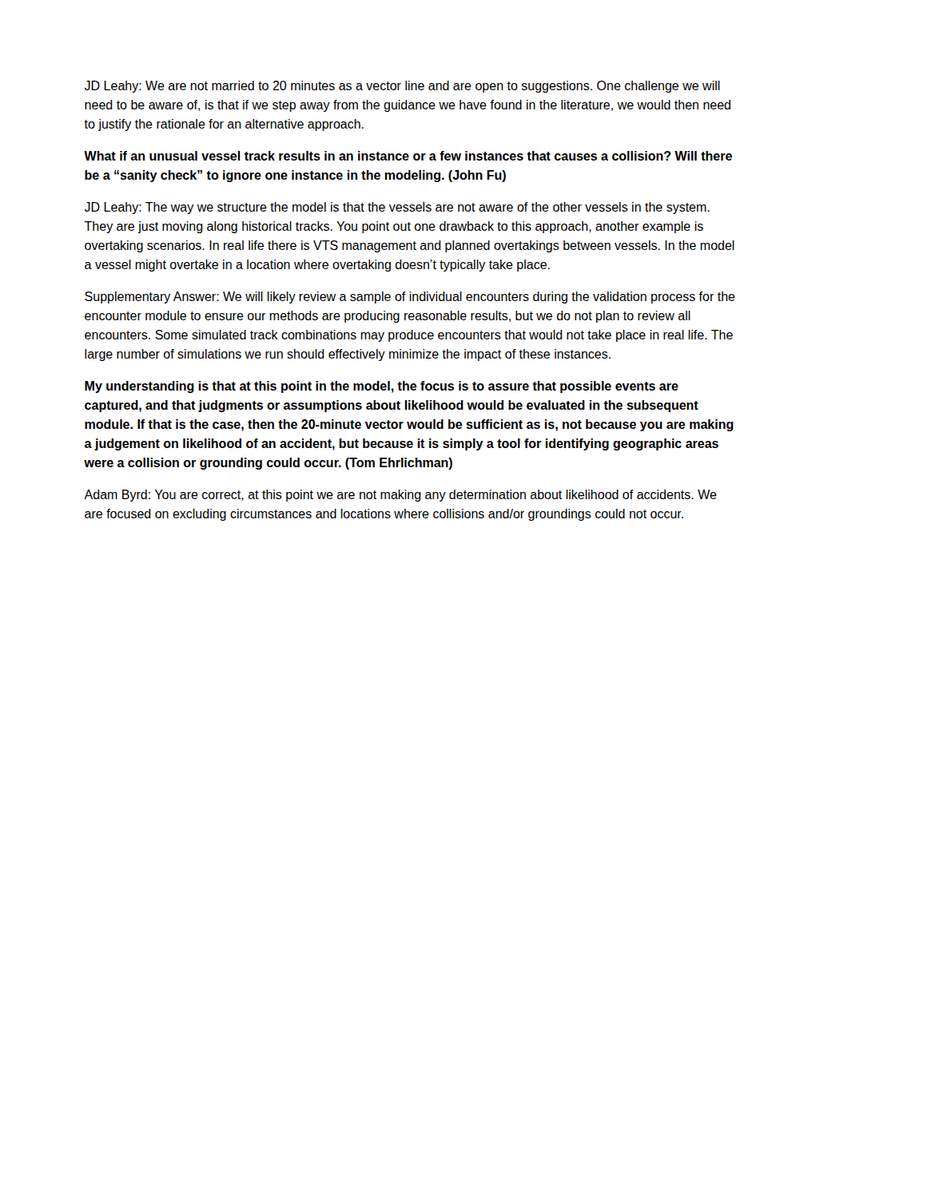JD Leahy: We are not married to 20 minutes as a vector line and are open to suggestions. One challenge we will need to be aware of, is that if we step away from the guidance we have found in the literature, we would then need to justify the rationale for an alternative approach.
What if an unusual vessel track results in an instance or a few instances that causes a collision? Will there be a “sanity check” to ignore one instance in the modeling. (John Fu)
JD Leahy: The way we structure the model is that the vessels are not aware of the other vessels in the system. They are just moving along historical tracks. You point out one drawback to this approach, another example is overtaking scenarios. In real life there is VTS management and planned overtakings between vessels. In the model a vessel might overtake in a location where overtaking doesn’t typically take place.
Supplementary Answer: We will likely review a sample of individual encounters during the validation process for the encounter module to ensure our methods are producing reasonable results, but we do not plan to review all encounters. Some simulated track combinations may produce encounters that would not take place in real life. The large number of simulations we run should effectively minimize the impact of these instances.
My understanding is that at this point in the model, the focus is to assure that possible events are captured, and that judgments or assumptions about likelihood would be evaluated in the subsequent module. If that is the case, then the 20-minute vector would be sufficient as is, not because you are making a judgement on likelihood of an accident, but because it is simply a tool for identifying geographic areas were a collision or grounding could occur. (Tom Ehrlichman)
Adam Byrd: You are correct, at this point we are not making any determination about likelihood of accidents. We are focused on excluding circumstances and locations where collisions and/or groundings could not occur.